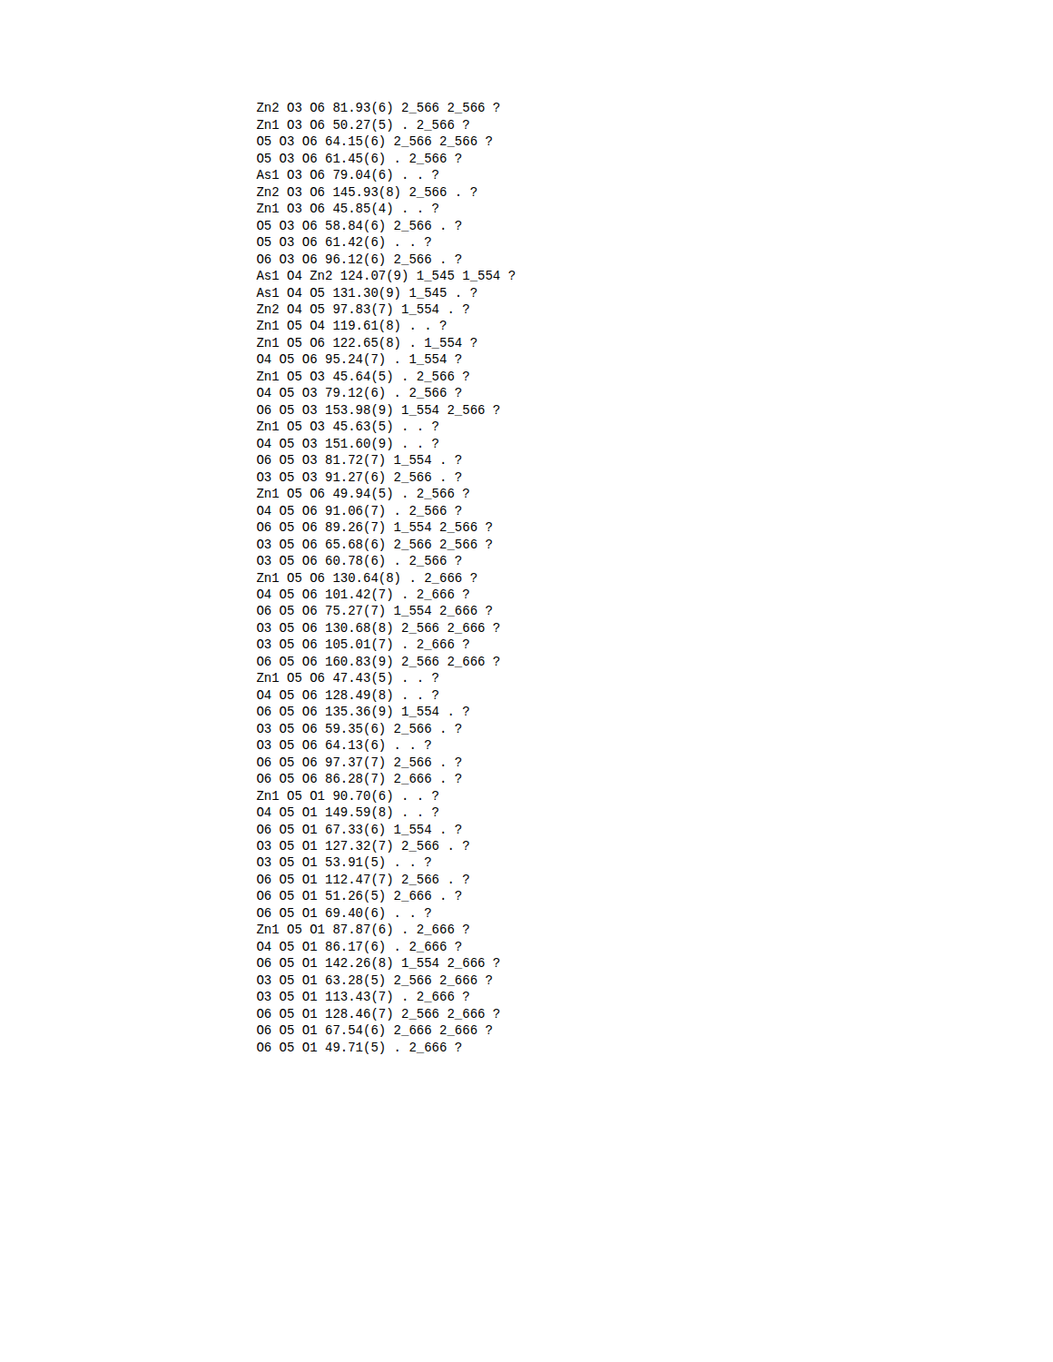Zn2 O3 O6 81.93(6) 2_566 2_566 ?
Zn1 O3 O6 50.27(5) . 2_566 ?
O5 O3 O6 64.15(6) 2_566 2_566 ?
O5 O3 O6 61.45(6) . 2_566 ?
As1 O3 O6 79.04(6) . . ?
Zn2 O3 O6 145.93(8) 2_566 . ?
Zn1 O3 O6 45.85(4) . . ?
O5 O3 O6 58.84(6) 2_566 . ?
O5 O3 O6 61.42(6) . . ?
O6 O3 O6 96.12(6) 2_566 . ?
As1 O4 Zn2 124.07(9) 1_545 1_554 ?
As1 O4 O5 131.30(9) 1_545 . ?
Zn2 O4 O5 97.83(7) 1_554 . ?
Zn1 O5 O4 119.61(8) . . ?
Zn1 O5 O6 122.65(8) . 1_554 ?
O4 O5 O6 95.24(7) . 1_554 ?
Zn1 O5 O3 45.64(5) . 2_566 ?
O4 O5 O3 79.12(6) . 2_566 ?
O6 O5 O3 153.98(9) 1_554 2_566 ?
Zn1 O5 O3 45.63(5) . . ?
O4 O5 O3 151.60(9) . . ?
O6 O5 O3 81.72(7) 1_554 . ?
O3 O5 O3 91.27(6) 2_566 . ?
Zn1 O5 O6 49.94(5) . 2_566 ?
O4 O5 O6 91.06(7) . 2_566 ?
O6 O5 O6 89.26(7) 1_554 2_566 ?
O3 O5 O6 65.68(6) 2_566 2_566 ?
O3 O5 O6 60.78(6) . 2_566 ?
Zn1 O5 O6 130.64(8) . 2_666 ?
O4 O5 O6 101.42(7) . 2_666 ?
O6 O5 O6 75.27(7) 1_554 2_666 ?
O3 O5 O6 130.68(8) 2_566 2_666 ?
O3 O5 O6 105.01(7) . 2_666 ?
O6 O5 O6 160.83(9) 2_566 2_666 ?
Zn1 O5 O6 47.43(5) . . ?
O4 O5 O6 128.49(8) . . ?
O6 O5 O6 135.36(9) 1_554 . ?
O3 O5 O6 59.35(6) 2_566 . ?
O3 O5 O6 64.13(6) . . ?
O6 O5 O6 97.37(7) 2_566 . ?
O6 O5 O6 86.28(7) 2_666 . ?
Zn1 O5 O1 90.70(6) . . ?
O4 O5 O1 149.59(8) . . ?
O6 O5 O1 67.33(6) 1_554 . ?
O3 O5 O1 127.32(7) 2_566 . ?
O3 O5 O1 53.91(5) . . ?
O6 O5 O1 112.47(7) 2_566 . ?
O6 O5 O1 51.26(5) 2_666 . ?
O6 O5 O1 69.40(6) . . ?
Zn1 O5 O1 87.87(6) . 2_666 ?
O4 O5 O1 86.17(6) . 2_666 ?
O6 O5 O1 142.26(8) 1_554 2_666 ?
O3 O5 O1 63.28(5) 2_566 2_666 ?
O3 O5 O1 113.43(7) . 2_666 ?
O6 O5 O1 128.46(7) 2_566 2_666 ?
O6 O5 O1 67.54(6) 2_666 2_666 ?
O6 O5 O1 49.71(5) . 2_666 ?